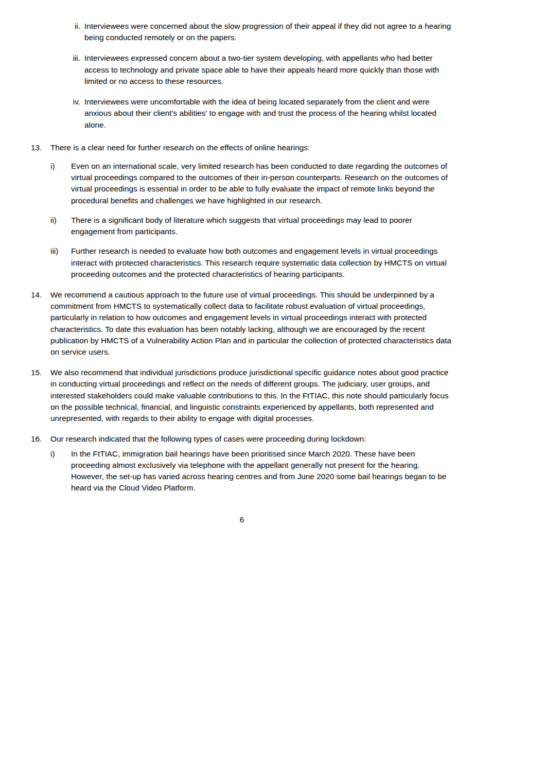Interviewees were concerned about the slow progression of their appeal if they did not agree to a hearing being conducted remotely or on the papers.
Interviewees expressed concern about a two-tier system developing, with appellants who had better access to technology and private space able to have their appeals heard more quickly than those with limited or no access to these resources.
Interviewees were uncomfortable with the idea of being located separately from the client and were anxious about their client's abilities' to engage with and trust the process of the hearing whilst located alone.
There is a clear need for further research on the effects of online hearings:
Even on an international scale, very limited research has been conducted to date regarding the outcomes of virtual proceedings compared to the outcomes of their in-person counterparts. Research on the outcomes of virtual proceedings is essential in order to be able to fully evaluate the impact of remote links beyond the procedural benefits and challenges we have highlighted in our research.
There is a significant body of literature which suggests that virtual proceedings may lead to poorer engagement from participants.
Further research is needed to evaluate how both outcomes and engagement levels in virtual proceedings interact with protected characteristics. This research require systematic data collection by HMCTS on virtual proceeding outcomes and the protected characteristics of hearing participants.
We recommend a cautious approach to the future use of virtual proceedings. This should be underpinned by a commitment from HMCTS to systematically collect data to facilitate robust evaluation of virtual proceedings, particularly in relation to how outcomes and engagement levels in virtual proceedings interact with protected characteristics. To date this evaluation has been notably lacking, although we are encouraged by the recent publication by HMCTS of a Vulnerability Action Plan and in particular the collection of protected characteristics data on service users.
We also recommend that individual jurisdictions produce jurisdictional specific guidance notes about good practice in conducting virtual proceedings and reflect on the needs of different groups. The judiciary, user groups, and interested stakeholders could make valuable contributions to this. In the FtTIAC, this note should particularly focus on the possible technical, financial, and linguistic constraints experienced by appellants, both represented and unrepresented, with regards to their ability to engage with digital processes.
Our research indicated that the following types of cases were proceeding during lockdown:
In the FtTIAC, immigration bail hearings have been prioritised since March 2020. These have been proceeding almost exclusively via telephone with the appellant generally not present for the hearing. However, the set-up has varied across hearing centres and from June 2020 some bail hearings began to be heard via the Cloud Video Platform.
6